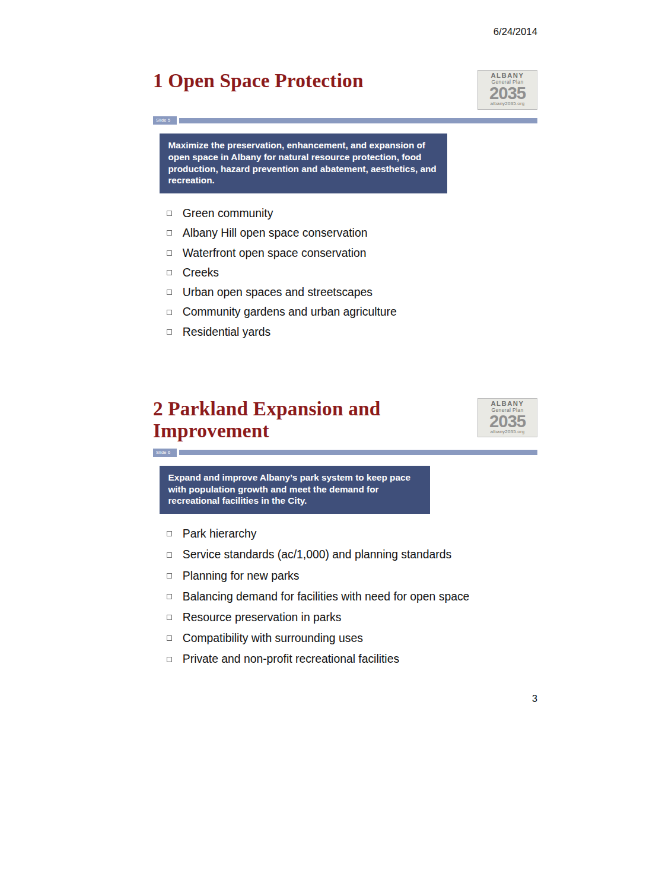6/24/2014
1 Open Space Protection
ALBANY
General Plan
2035
albany2035.org
Slide 5
Maximize the preservation, enhancement, and expansion of open space in Albany for natural resource protection, food production, hazard prevention and abatement, aesthetics, and recreation.
Green community
Albany Hill open space conservation
Waterfront open space conservation
Creeks
Urban open spaces and streetscapes
Community gardens and urban agriculture
Residential yards
2 Parkland Expansion and Improvement
ALBANY
General Plan
2035
albany2035.org
Slide 6
Expand and improve Albany’s park system to keep pace with population growth and meet the demand for recreational facilities in the City.
Park hierarchy
Service standards (ac/1,000) and planning standards
Planning for new parks
Balancing demand for facilities with need for open space
Resource preservation in parks
Compatibility with surrounding uses
Private and non-profit recreational facilities
3